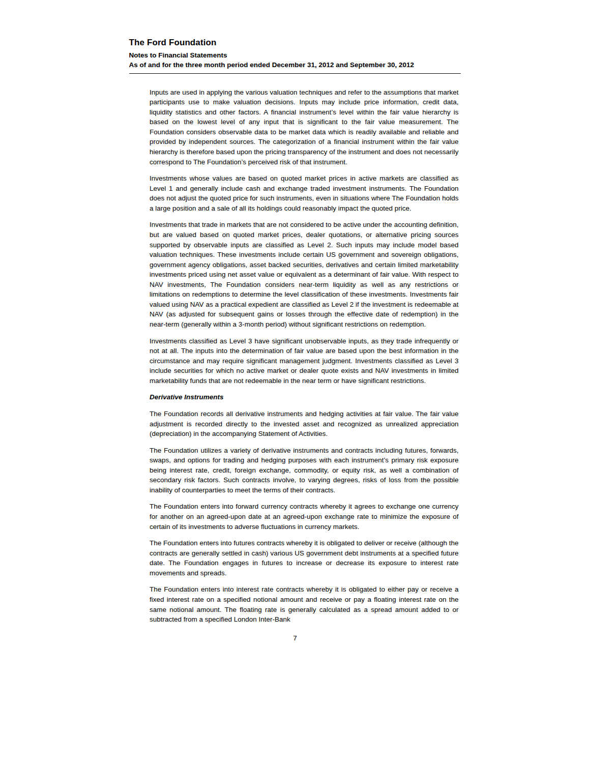The Ford Foundation
Notes to Financial Statements
As of and for the three month period ended December 31, 2012 and September 30, 2012
Inputs are used in applying the various valuation techniques and refer to the assumptions that market participants use to make valuation decisions. Inputs may include price information, credit data, liquidity statistics and other factors. A financial instrument’s level within the fair value hierarchy is based on the lowest level of any input that is significant to the fair value measurement. The Foundation considers observable data to be market data which is readily available and reliable and provided by independent sources. The categorization of a financial instrument within the fair value hierarchy is therefore based upon the pricing transparency of the instrument and does not necessarily correspond to The Foundation’s perceived risk of that instrument.
Investments whose values are based on quoted market prices in active markets are classified as Level 1 and generally include cash and exchange traded investment instruments. The Foundation does not adjust the quoted price for such instruments, even in situations where The Foundation holds a large position and a sale of all its holdings could reasonably impact the quoted price.
Investments that trade in markets that are not considered to be active under the accounting definition, but are valued based on quoted market prices, dealer quotations, or alternative pricing sources supported by observable inputs are classified as Level 2. Such inputs may include model based valuation techniques. These investments include certain US government and sovereign obligations, government agency obligations, asset backed securities, derivatives and certain limited marketability investments priced using net asset value or equivalent as a determinant of fair value. With respect to NAV investments, The Foundation considers near-term liquidity as well as any restrictions or limitations on redemptions to determine the level classification of these investments. Investments fair valued using NAV as a practical expedient are classified as Level 2 if the investment is redeemable at NAV (as adjusted for subsequent gains or losses through the effective date of redemption) in the near-term (generally within a 3-month period) without significant restrictions on redemption.
Investments classified as Level 3 have significant unobservable inputs, as they trade infrequently or not at all. The inputs into the determination of fair value are based upon the best information in the circumstance and may require significant management judgment. Investments classified as Level 3 include securities for which no active market or dealer quote exists and NAV investments in limited marketability funds that are not redeemable in the near term or have significant restrictions.
Derivative Instruments
The Foundation records all derivative instruments and hedging activities at fair value. The fair value adjustment is recorded directly to the invested asset and recognized as unrealized appreciation (depreciation) in the accompanying Statement of Activities.
The Foundation utilizes a variety of derivative instruments and contracts including futures, forwards, swaps, and options for trading and hedging purposes with each instrument’s primary risk exposure being interest rate, credit, foreign exchange, commodity, or equity risk, as well a combination of secondary risk factors. Such contracts involve, to varying degrees, risks of loss from the possible inability of counterparties to meet the terms of their contracts.
The Foundation enters into forward currency contracts whereby it agrees to exchange one currency for another on an agreed-upon date at an agreed-upon exchange rate to minimize the exposure of certain of its investments to adverse fluctuations in currency markets.
The Foundation enters into futures contracts whereby it is obligated to deliver or receive (although the contracts are generally settled in cash) various US government debt instruments at a specified future date. The Foundation engages in futures to increase or decrease its exposure to interest rate movements and spreads.
The Foundation enters into interest rate contracts whereby it is obligated to either pay or receive a fixed interest rate on a specified notional amount and receive or pay a floating interest rate on the same notional amount. The floating rate is generally calculated as a spread amount added to or subtracted from a specified London Inter-Bank
7